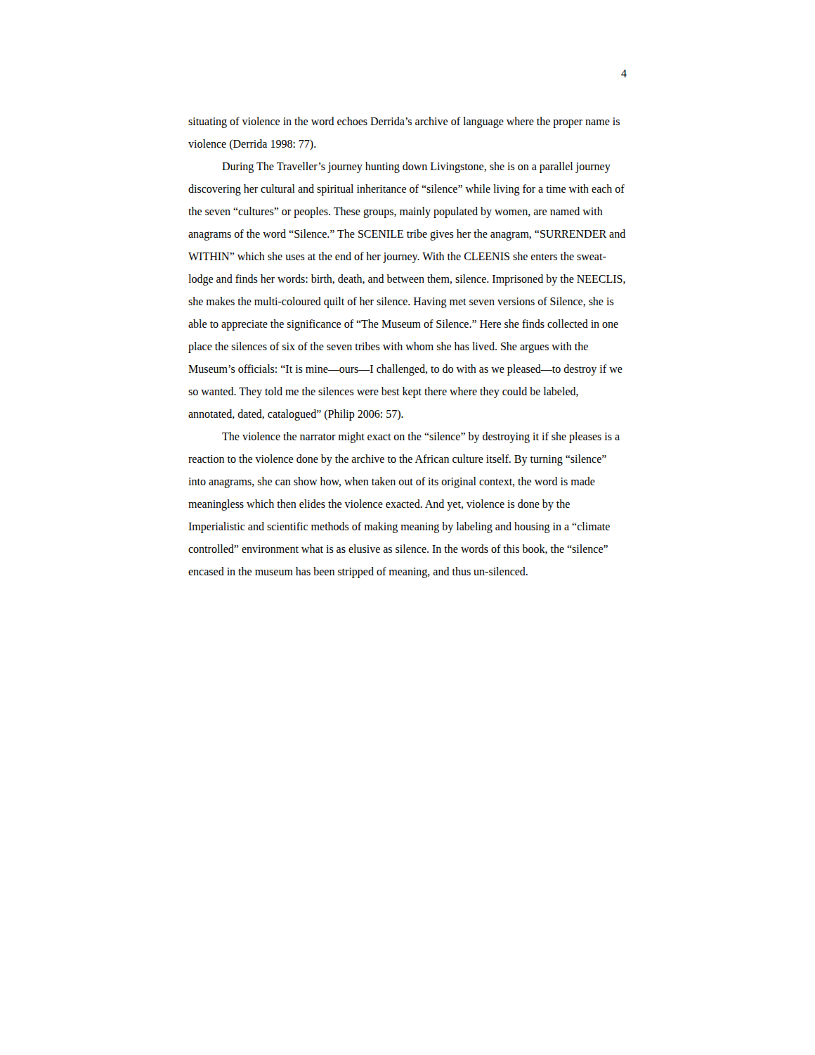4
situating of violence in the word echoes Derrida’s archive of language where the proper name is violence (Derrida 1998: 77).
During The Traveller’s journey hunting down Livingstone, she is on a parallel journey discovering her cultural and spiritual inheritance of “silence” while living for a time with each of the seven “cultures” or peoples. These groups, mainly populated by women, are named with anagrams of the word “Silence.” The SCENILE tribe gives her the anagram, “SURRENDER and WITHIN” which she uses at the end of her journey. With the CLEENIS she enters the sweat-lodge and finds her words: birth, death, and between them, silence. Imprisoned by the NEECLIS, she makes the multi-coloured quilt of her silence. Having met seven versions of Silence, she is able to appreciate the significance of “The Museum of Silence.” Here she finds collected in one place the silences of six of the seven tribes with whom she has lived. She argues with the Museum’s officials: “It is mine—ours—I challenged, to do with as we pleased—to destroy if we so wanted. They told me the silences were best kept there where they could be labeled, annotated, dated, catalogued” (Philip 2006: 57).
The violence the narrator might exact on the “silence” by destroying it if she pleases is a reaction to the violence done by the archive to the African culture itself. By turning “silence” into anagrams, she can show how, when taken out of its original context, the word is made meaningless which then elides the violence exacted. And yet, violence is done by the Imperialistic and scientific methods of making meaning by labeling and housing in a “climate controlled” environment what is as elusive as silence. In the words of this book, the “silence” encased in the museum has been stripped of meaning, and thus un-silenced.